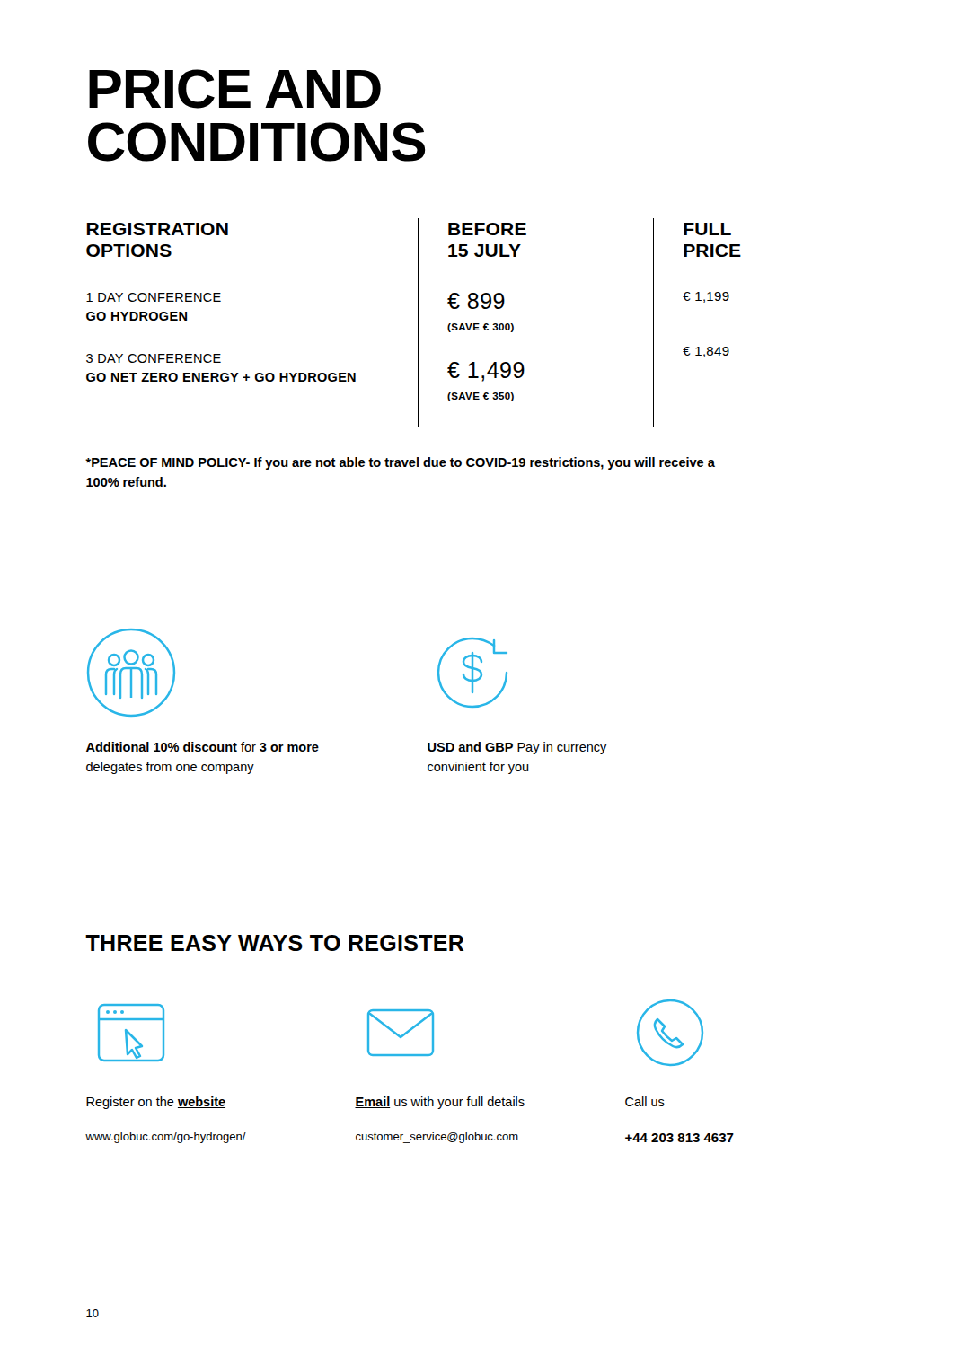Price and
Conditions
Registration
Options
1 Day Conference
Go Hydrogen
3 Day Conference
Go Net Zero Energy + Go Hydrogen
Before
15 July
€ 899 (SAVE € 300)
€ 1,499 (SAVE € 350)
Full
Price
€ 1,199
€ 1,849
*PEACE OF MIND POLICY- If you are not able to travel due to COVID-19 restrictions, you will receive a 100% refund.
Additional 10% discount for 3 or more delegates from one company
USD and GBP Pay in currency convinient for you
Three Easy Ways to Register
Register on the website
www.globuc.com/go-hydrogen/
Email us with your full details
customer_service@globuc.com
Call us
+44 203 813 4637
10